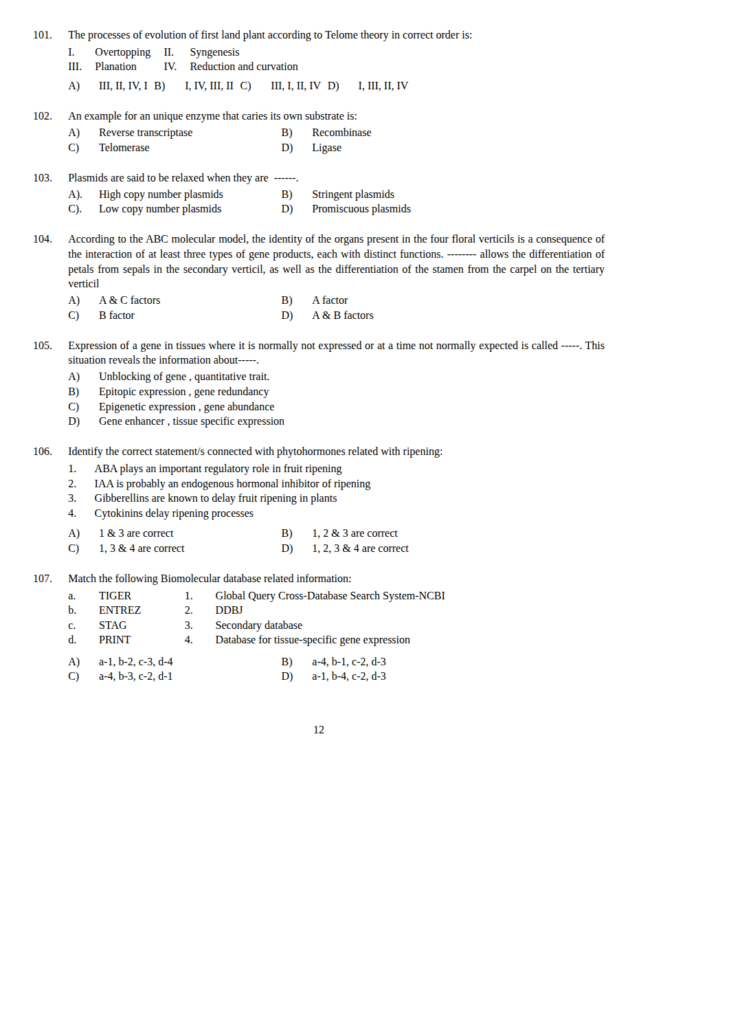101.
The processes of evolution of first land plant according to Telome theory in correct order is:
| I. | Overtopping | II. | Syngenesis |
| III. | Planation | IV. | Reduction and curvation |
| A) | III, II, IV, I | B) | I, IV, III, II | C) | III, I, II, IV | D) | I, III, II, IV |
102.
An example for an unique enzyme that caries its own substrate is:
| A) | Reverse transcriptase | B) | Recombinase |
| C) | Telomerase | D) | Ligase |
103.
Plasmids are said to be relaxed when they are ------.
| A). | High copy number plasmids | B) | Stringent plasmids |
| C). | Low copy number plasmids | D) | Promiscuous plasmids |
104.
According to the ABC molecular model, the identity of the organs present in the four floral verticils is a consequence of the interaction of at least three types of gene products, each with distinct functions. -------- allows the differentiation of petals from sepals in the secondary verticil, as well as the differentiation of the stamen from the carpel on the tertiary verticil
| A) | A & C factors | B) | A factor |
| C) | B factor | D) | A & B factors |
105.
Expression of a gene in tissues where it is normally not expressed or at a time not normally expected is called -----. This situation reveals the information about-----.
| A) | Unblocking of gene , quantitative trait. |
| B) | Epitopic expression , gene redundancy |
| C) | Epigenetic expression , gene abundance |
| D) | Gene enhancer , tissue specific expression |
106.
Identify the correct statement/s connected with phytohormones related with ripening:
| 1. | ABA plays an important regulatory role in fruit ripening |
| 2. | IAA is probably an endogenous hormonal inhibitor of ripening |
| 3. | Gibberellins are known to delay fruit ripening in plants |
| 4. | Cytokinins delay ripening processes |
| A) | 1 & 3 are correct | B) | 1, 2 & 3 are correct |
| C) | 1, 3 & 4 are correct | D) | 1, 2, 3 & 4 are correct |
107.
Match the following Biomolecular database related information:
| a. | TIGER | 1. | Global Query Cross-Database Search System-NCBI |
| b. | ENTREZ | 2. | DDBJ |
| c. | STAG | 3. | Secondary database |
| d. | PRINT | 4. | Database for tissue-specific gene expression |
| A) | a-1, b-2, c-3, d-4 | B) | a-4, b-1, c-2, d-3 |
| C) | a-4, b-3, c-2, d-1 | D) | a-1, b-4, c-2, d-3 |
12